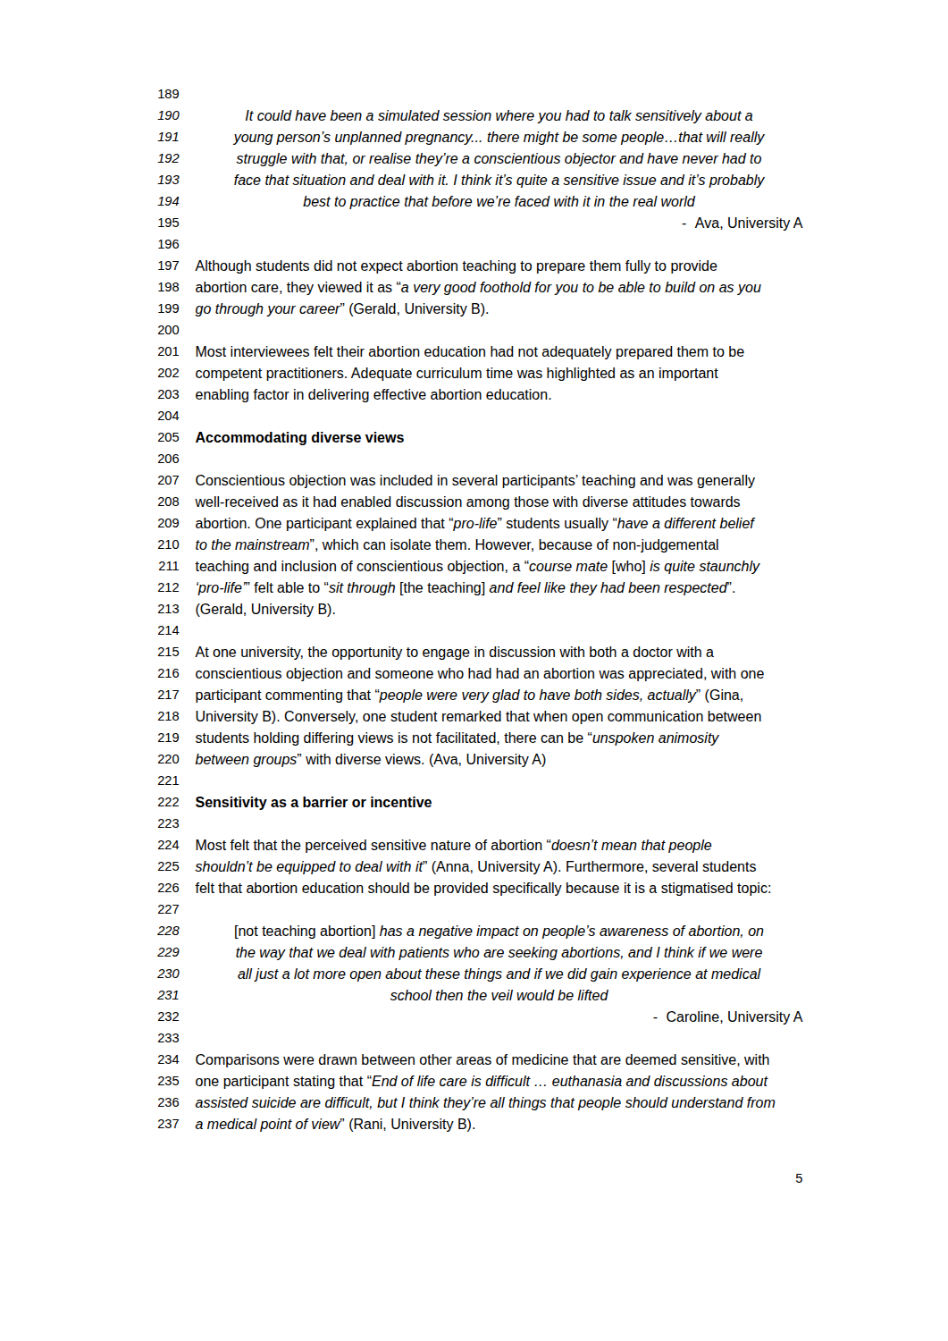It could have been a simulated session where you had to talk sensitively about a
young person’s unplanned pregnancy... there might be some people…that will really
struggle with that, or realise they’re a conscientious objector and have never had to
face that situation and deal with it. I think it’s quite a sensitive issue and it’s probably
best to practice that before we’re faced with it in the real world
-Ava, University A
Although students did not expect abortion teaching to prepare them fully to provide
abortion care, they viewed it as “a very good foothold for you to be able to build on as you
go through your career” (Gerald, University B).
Most interviewees felt their abortion education had not adequately prepared them to be
competent practitioners. Adequate curriculum time was highlighted as an important
enabling factor in delivering effective abortion education.
Accommodating diverse views
Conscientious objection was included in several participants’ teaching and was generally
well-received as it had enabled discussion among those with diverse attitudes towards
abortion. One participant explained that “pro-life” students usually “have a different belief
to the mainstream”, which can isolate them. However, because of non-judgemental
teaching and inclusion of conscientious objection, a “course mate [who] is quite staunchly
‘pro-life’” felt able to “sit through [the teaching] and feel like they had been respected”.
(Gerald, University B).
At one university, the opportunity to engage in discussion with both a doctor with a
conscientious objection and someone who had had an abortion was appreciated, with one
participant commenting that “people were very glad to have both sides, actually” (Gina,
University B). Conversely, one student remarked that when open communication between
students holding differing views is not facilitated, there can be “unspoken animosity
between groups” with diverse views. (Ava, University A)
Sensitivity as a barrier or incentive
Most felt that the perceived sensitive nature of abortion “doesn’t mean that people
shouldn’t be equipped to deal with it” (Anna, University A). Furthermore, several students
felt that abortion education should be provided specifically because it is a stigmatised topic:
[not teaching abortion] has a negative impact on people’s awareness of abortion, on
the way that we deal with patients who are seeking abortions, and I think if we were
all just a lot more open about these things and if we did gain experience at medical
school then the veil would be lifted
-Caroline, University A
Comparisons were drawn between other areas of medicine that are deemed sensitive, with
one participant stating that “End of life care is difficult … euthanasia and discussions about
assisted suicide are difficult, but I think they’re all things that people should understand from
a medical point of view” (Rani, University B).
5